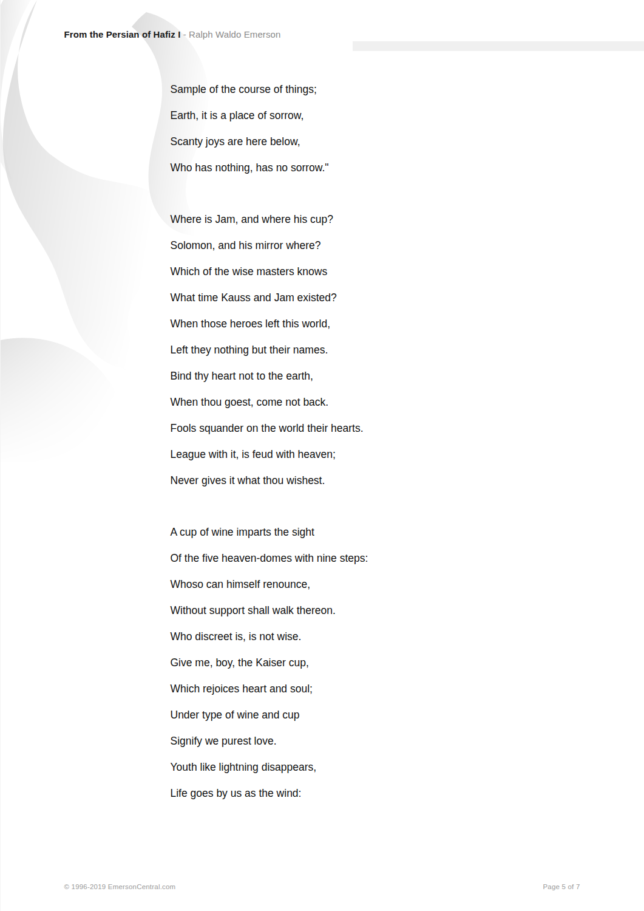From the Persian of Hafiz I - Ralph Waldo Emerson
Sample of the course of things;
Earth, it is a place of sorrow,
Scanty joys are here below,
Who has nothing, has no sorrow."
Where is Jam, and where his cup?
Solomon, and his mirror where?
Which of the wise masters knows
What time Kauss and Jam existed?
When those heroes left this world,
Left they nothing but their names.
Bind thy heart not to the earth,
When thou goest, come not back.
Fools squander on the world their hearts.
League with it, is feud with heaven;
Never gives it what thou wishest.
A cup of wine imparts the sight
Of the five heaven-domes with nine steps:
Whoso can himself renounce,
Without support shall walk thereon.
Who discreet is, is not wise.
Give me, boy, the Kaiser cup,
Which rejoices heart and soul;
Under type of wine and cup
Signify we purest love.
Youth like lightning disappears,
Life goes by us as the wind:
© 1996-2019 EmersonCentral.com Page 5 of 7